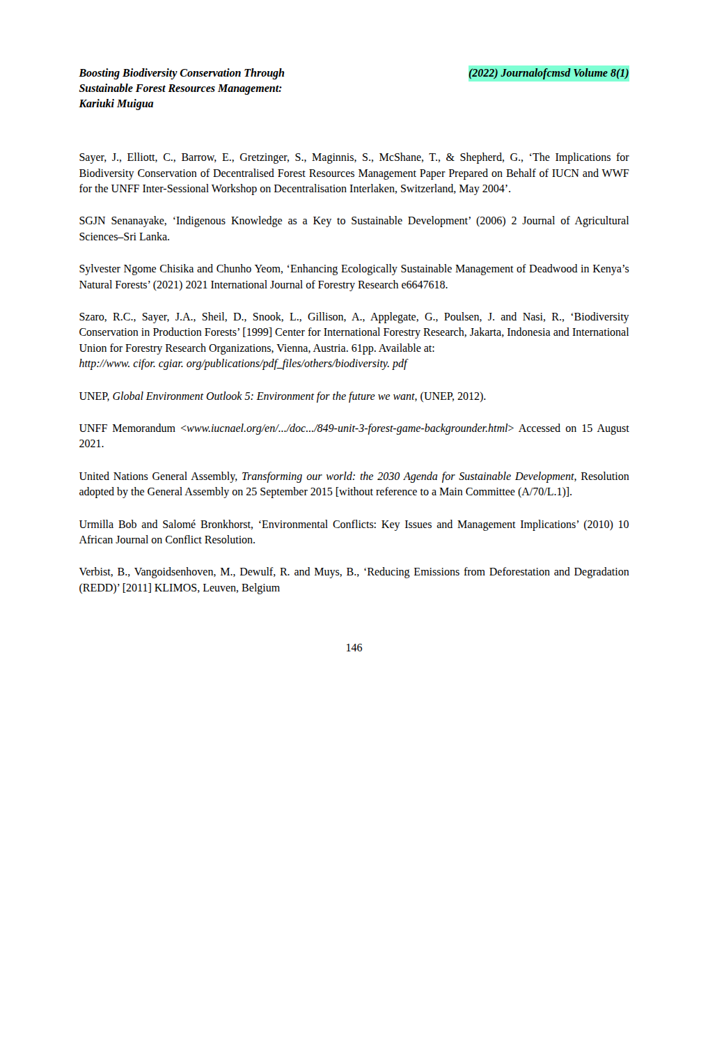Boosting Biodiversity Conservation Through
Sustainable Forest Resources Management:
Kariuki Muigua
(2022) Journalofcmsd Volume 8(1)
Sayer, J., Elliott, C., Barrow, E., Gretzinger, S., Maginnis, S., McShane, T., & Shepherd, G., ‘The Implications for Biodiversity Conservation of Decentralised Forest Resources Management Paper Prepared on Behalf of IUCN and WWF for the UNFF Inter-Sessional Workshop on Decentralisation Interlaken, Switzerland, May 2004’.
SGJN Senanayake, ‘Indigenous Knowledge as a Key to Sustainable Development’ (2006) 2 Journal of Agricultural Sciences–Sri Lanka.
Sylvester Ngome Chisika and Chunho Yeom, ‘Enhancing Ecologically Sustainable Management of Deadwood in Kenya’s Natural Forests’ (2021) 2021 International Journal of Forestry Research e6647618.
Szaro, R.C., Sayer, J.A., Sheil, D., Snook, L., Gillison, A., Applegate, G., Poulsen, J. and Nasi, R., ‘Biodiversity Conservation in Production Forests’ [1999] Center for International Forestry Research, Jakarta, Indonesia and International Union for Forestry Research Organizations, Vienna, Austria. 61pp. Available at:
http://www. cifor. cgiar. org/publications/pdf_files/others/biodiversity. pdf
UNEP, Global Environment Outlook 5: Environment for the future we want, (UNEP, 2012).
UNFF Memorandum <www.iucnael.org/en/.../doc.../849-unit-3-forest-game-backgrounder.html> Accessed on 15 August 2021.
United Nations General Assembly, Transforming our world: the 2030 Agenda for Sustainable Development, Resolution adopted by the General Assembly on 25 September 2015 [without reference to a Main Committee (A/70/L.1)].
Urmilla Bob and Salomé Bronkhorst, ‘Environmental Conflicts: Key Issues and Management Implications’ (2010) 10 African Journal on Conflict Resolution.
Verbist, B., Vangoidsenhoven, M., Dewulf, R. and Muys, B., ‘Reducing Emissions from Deforestation and Degradation (REDD)’ [2011] KLIMOS, Leuven, Belgium
146